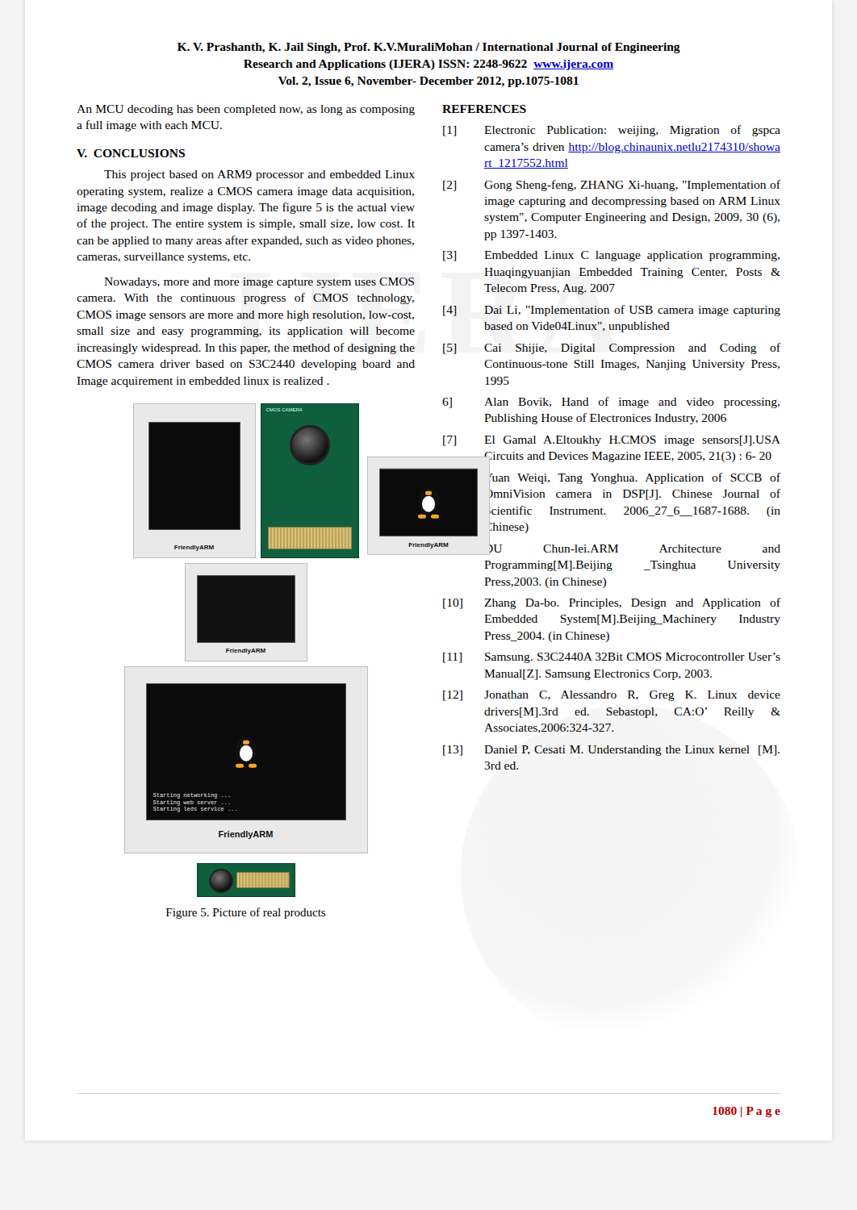IJERA
K. V. Prashanth, K. Jail Singh, Prof. K.V.MuraliMohan / International Journal of Engineering
Research and Applications (IJERA) ISSN: 2248-9622 www.ijera.com
Vol. 2, Issue 6, November- December 2012, pp.1075-1081
An MCU decoding has been completed now, as long as composing a full image with each MCU.
V. CONCLUSIONS
This project based on ARM9 processor and embedded Linux operating system, realize a CMOS camera image data acquisition, image decoding and image display. The figure 5 is the actual view of the project. The entire system is simple, small size, low cost. It can be applied to many areas after expanded, such as video phones, cameras, surveillance systems, etc.
Nowadays, more and more image capture system uses CMOS camera. With the continuous progress of CMOS technology, CMOS image sensors are more and more high resolution, low-cost, small size and easy programming, its application will become increasingly widespread. In this paper, the method of designing the CMOS camera driver based on S3C2440 developing board and Image acquirement in embedded linux is realized .
FriendlyARM
CMOS CAMERA
FriendlyARM
FriendlyARM
Starting networking ...
Starting web server ...
Starting leds service ...
FriendlyARM
Figure 5. Picture of real products
REFERENCES
[1] Electronic Publication: weijing, Migration of gspca camera’s driven http://blog.chinaunix.netlu2174310/showart_1217552.html
[2] Gong Sheng-feng, ZHANG Xi-huang, "Implementation of image capturing and decompressing based on ARM Linux system", Computer Engineering and Design, 2009, 30 (6), pp 1397-1403.
[3] Embedded Linux C language application programming, Huaqingyuanjian Embedded Training Center, Posts & Telecom Press, Aug. 2007
[4] Dai Li, "Implementation of USB camera image capturing based on Vide04Linux", unpublished
[5] Cai Shijie, Digital Compression and Coding of Continuous-tone Still Images, Nanjing University Press, 1995
6] Alan Bovik, Hand of image and video processing, Publishing House of Electronices Industry, 2006
[7] El Gamal A.Eltoukhy H.CMOS image sensors[J].USA Circuits and Devices Magazine IEEE, 2005, 21(3) : 6- 20
[8] Yuan Weiqi, Tang Yonghua. Application of SCCB of OmniVision camera in DSP[J]. Chinese Journal of Scientific Instrument. 2006_27_6__1687-1688. (in Chinese)
[9] DU Chun-lei.ARM Architecture and Programming[M].Beijing _Tsinghua University Press,2003. (in Chinese)
[10] Zhang Da-bo. Principles, Design and Application of Embedded System[M].Beijing_Machinery Industry Press_2004. (in Chinese)
[11] Samsung. S3C2440A 32Bit CMOS Microcontroller User’s Manual[Z]. Samsung Electronics Corp, 2003.
[12] Jonathan C, Alessandro R, Greg K. Linux device drivers[M].3rd ed. Sebastopl, CA:O’ Reilly & Associates,2006:324-327.
[13] Daniel P, Cesati M. Understanding the Linux kernel [M]. 3rd ed.
1080 | P a g e